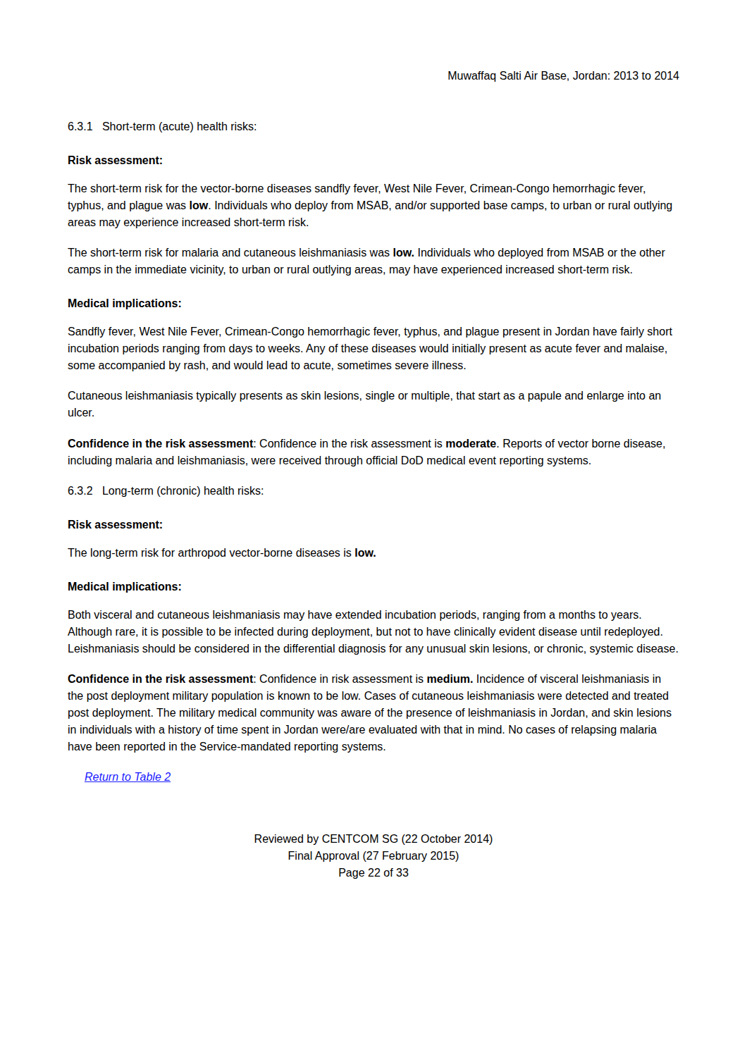Muwaffaq Salti Air Base, Jordan: 2013 to 2014
6.3.1 Short-term (acute) health risks:
Risk assessment:
The short-term risk for the vector-borne diseases sandfly fever, West Nile Fever, Crimean-Congo hemorrhagic fever, typhus, and plague was low. Individuals who deploy from MSAB, and/or supported base camps, to urban or rural outlying areas may experience increased short-term risk.
The short-term risk for malaria and cutaneous leishmaniasis was low. Individuals who deployed from MSAB or the other camps in the immediate vicinity, to urban or rural outlying areas, may have experienced increased short-term risk.
Medical implications:
Sandfly fever, West Nile Fever, Crimean-Congo hemorrhagic fever, typhus, and plague present in Jordan have fairly short incubation periods ranging from days to weeks. Any of these diseases would initially present as acute fever and malaise, some accompanied by rash, and would lead to acute, sometimes severe illness.
Cutaneous leishmaniasis typically presents as skin lesions, single or multiple, that start as a papule and enlarge into an ulcer.
Confidence in the risk assessment: Confidence in the risk assessment is moderate. Reports of vector borne disease, including malaria and leishmaniasis, were received through official DoD medical event reporting systems.
6.3.2 Long-term (chronic) health risks:
Risk assessment:
The long-term risk for arthropod vector-borne diseases is low.
Medical implications:
Both visceral and cutaneous leishmaniasis may have extended incubation periods, ranging from a months to years. Although rare, it is possible to be infected during deployment, but not to have clinically evident disease until redeployed. Leishmaniasis should be considered in the differential diagnosis for any unusual skin lesions, or chronic, systemic disease.
Confidence in the risk assessment: Confidence in risk assessment is medium. Incidence of visceral leishmaniasis in the post deployment military population is known to be low. Cases of cutaneous leishmaniasis were detected and treated post deployment. The military medical community was aware of the presence of leishmaniasis in Jordan, and skin lesions in individuals with a history of time spent in Jordan were/are evaluated with that in mind. No cases of relapsing malaria have been reported in the Service-mandated reporting systems.
Return to Table 2
Reviewed by CENTCOM SG (22 October 2014)
Final Approval (27 February 2015)
Page 22 of 33